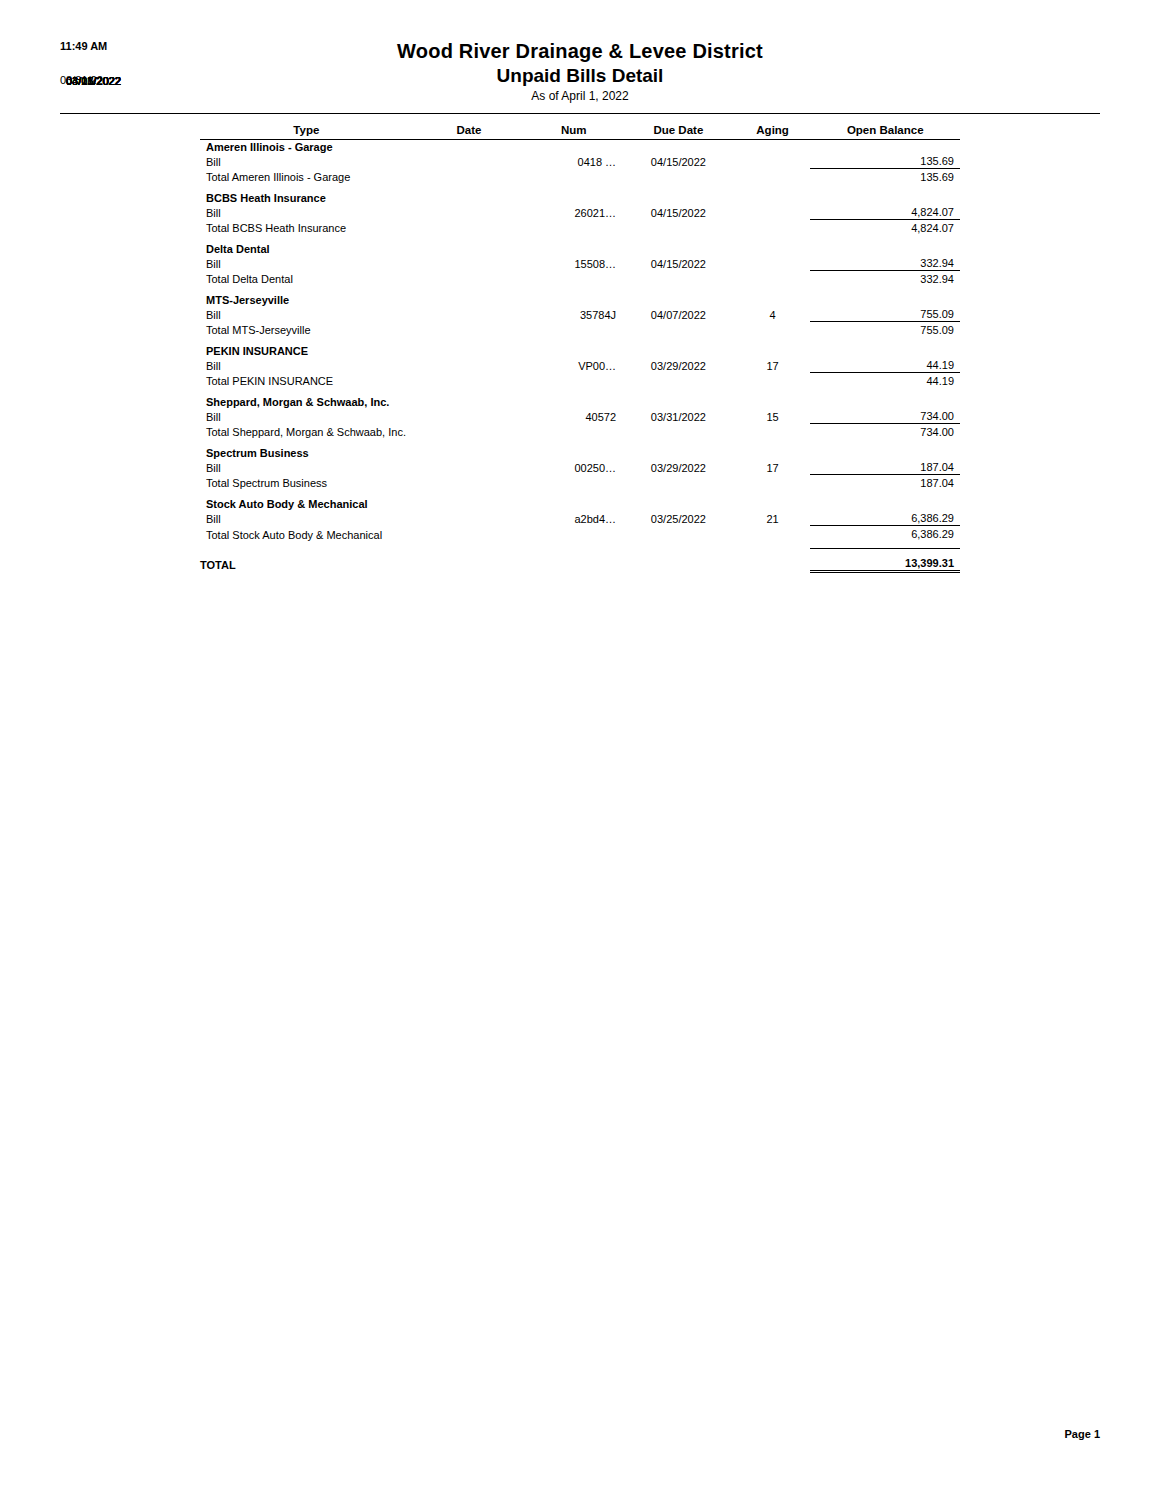11:49 AM
03/31/22
Wood River Drainage & Levee District
Unpaid Bills Detail
As of April 1, 2022
| Type | Date | Num | Due Date | Aging | Open Balance |
| --- | --- | --- | --- | --- | --- |
| Ameren Illinois - Garage |
| Bill | 04/01/2022 | 0418 … | 04/15/2022 | | 135.69 |
| Total Ameren Illinois - Garage | 135.69 |
| BCBS Heath Insurance |
| Bill | 04/01/2022 | 26021… | 04/15/2022 | | 4,824.07 |
| Total BCBS Heath Insurance | 4,824.07 |
| Delta Dental |
| Bill | 04/01/2022 | 15508… | 04/15/2022 | | 332.94 |
| Total Delta Dental | 332.94 |
| MTS-Jerseyville |
| Bill | 03/28/2022 | 35784J | 04/07/2022 | 4 | 755.09 |
| Total MTS-Jerseyville | 755.09 |
| PEKIN INSURANCE |
| Bill | 03/15/2022 | VP00… | 03/29/2022 | 17 | 44.19 |
| Total PEKIN INSURANCE | 44.19 |
| Sheppard, Morgan & Schwaab, Inc. |
| Bill | 03/17/2022 | 40572 | 03/31/2022 | 15 | 734.00 |
| Total Sheppard, Morgan & Schwaab, Inc. | 734.00 |
| Spectrum Business |
| Bill | 03/15/2022 | 00250… | 03/29/2022 | 17 | 187.04 |
| Total Spectrum Business | 187.04 |
| Stock Auto Body & Mechanical |
| Bill | 03/11/2022 | a2bd4… | 03/25/2022 | 21 | 6,386.29 |
| Total Stock Auto Body & Mechanical | 6,386.29 |
| TOTAL | 13,399.31 |
Page 1